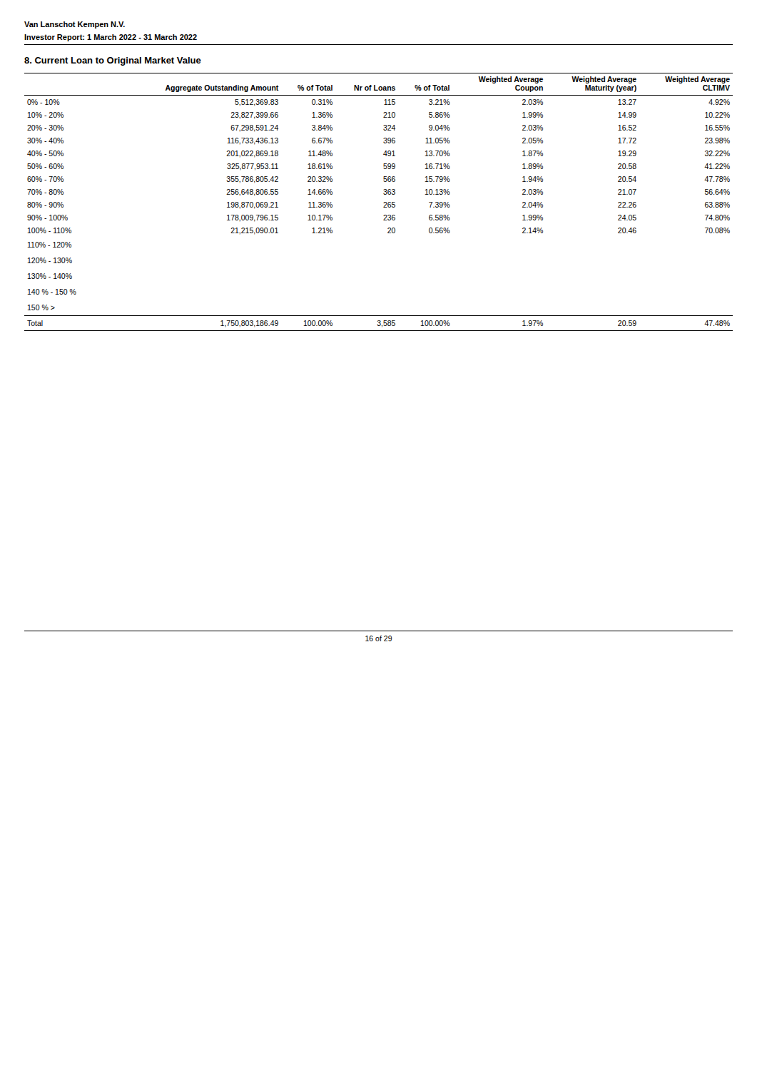Van Lanschot Kempen N.V.
Investor Report: 1 March 2022 - 31 March 2022
8. Current Loan to Original Market Value
| | Aggregate Outstanding Amount | % of Total | Nr of Loans | % of Total | Weighted Average Coupon | Weighted Average Maturity (year) | Weighted Average CLTIMV |
| --- | --- | --- | --- | --- | --- | --- | --- |
| 0% - 10% | 5,512,369.83 | 0.31% | 115 | 3.21% | 2.03% | 13.27 | 4.92% |
| 10% - 20% | 23,827,399.66 | 1.36% | 210 | 5.86% | 1.99% | 14.99 | 10.22% |
| 20% - 30% | 67,298,591.24 | 3.84% | 324 | 9.04% | 2.03% | 16.52 | 16.55% |
| 30% - 40% | 116,733,436.13 | 6.67% | 396 | 11.05% | 2.05% | 17.72 | 23.98% |
| 40% - 50% | 201,022,869.18 | 11.48% | 491 | 13.70% | 1.87% | 19.29 | 32.22% |
| 50% - 60% | 325,877,953.11 | 18.61% | 599 | 16.71% | 1.89% | 20.58 | 41.22% |
| 60% - 70% | 355,786,805.42 | 20.32% | 566 | 15.79% | 1.94% | 20.54 | 47.78% |
| 70% - 80% | 256,648,806.55 | 14.66% | 363 | 10.13% | 2.03% | 21.07 | 56.64% |
| 80% - 90% | 198,870,069.21 | 11.36% | 265 | 7.39% | 2.04% | 22.26 | 63.88% |
| 90% - 100% | 178,009,796.15 | 10.17% | 236 | 6.58% | 1.99% | 24.05 | 74.80% |
| 100% - 110% | 21,215,090.01 | 1.21% | 20 | 0.56% | 2.14% | 20.46 | 70.08% |
| 110% - 120% | | | | | | | |
| 120% - 130% | | | | | | | |
| 130% - 140% | | | | | | | |
| 140 % - 150 % | | | | | | | |
| 150 % > | | | | | | | |
| Total | 1,750,803,186.49 | 100.00% | 3,585 | 100.00% | 1.97% | 20.59 | 47.48% |
16 of 29